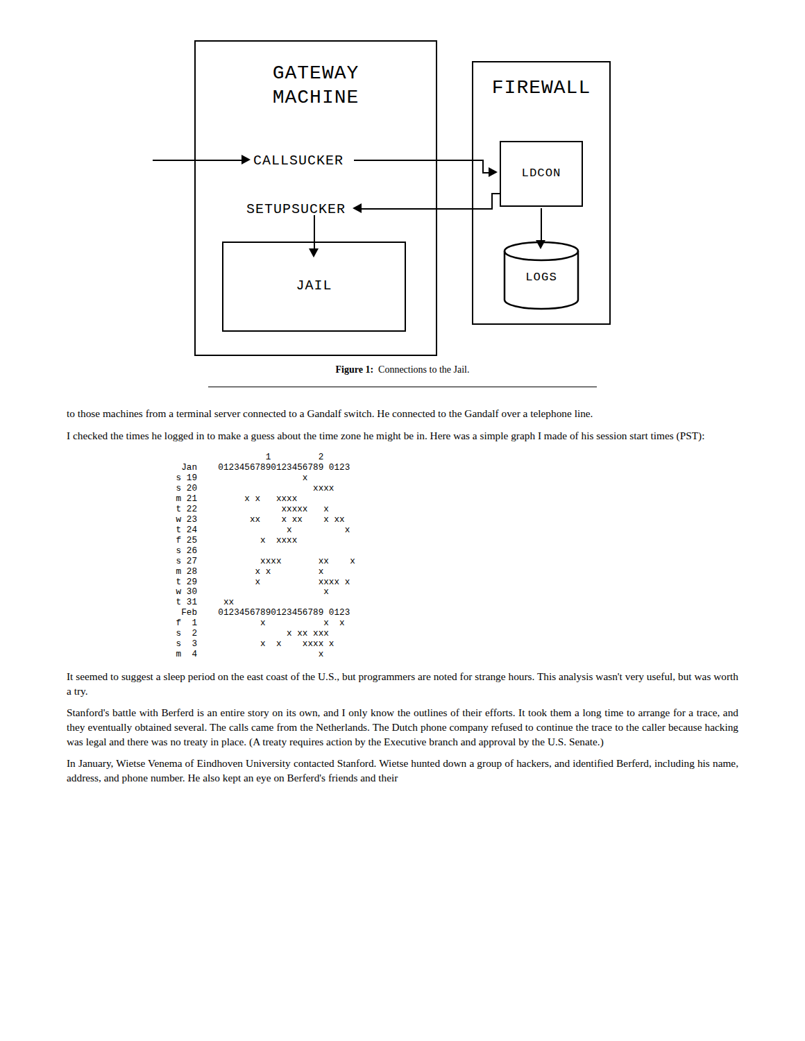GATEWAY
MACHINE
FIREWALL
CALLSUCKER
SETUPSUCKER
JAIL
LDCON
LOGS
Figure 1: Connections to the Jail.
to those machines from a terminal server connected to a Gandalf switch. He connected to the Gandalf over a telephone line.
I checked the times he logged in to make a guess about the time zone he might be in. Here was a simple graph I made of his session start times (PST):
                  1         2
  Jan    01234567890123456789 0123
 s 19                    x
 s 20                      xxxx
 m 21         x x   xxxx
 t 22                xxxxx   x
 w 23          xx    x xx    x xx
 t 24                 x          x
 f 25            x  xxxx
 s 26
 s 27            xxxx       xx    x
 m 28           x x         x
 t 29           x           xxxx x
 w 30                        x
 t 31     xx
  Feb    01234567890123456789 0123
 f  1            x           x  x
 s  2                 x xx xxx
 s  3            x  x    xxxx x
 m  4                       x
It seemed to suggest a sleep period on the east coast of the U.S., but programmers are noted for strange hours. This analysis wasn't very useful, but was worth a try.
Stanford's battle with Berferd is an entire story on its own, and I only know the outlines of their efforts. It took them a long time to arrange for a trace, and they eventually obtained several. The calls came from the Netherlands. The Dutch phone company refused to continue the trace to the caller because hacking was legal and there was no treaty in place. (A treaty requires action by the Executive branch and approval by the U.S. Senate.)
In January, Wietse Venema of Eindhoven University contacted Stanford. Wietse hunted down a group of hackers, and identified Berferd, including his name, address, and phone number. He also kept an eye on Berferd's friends and their